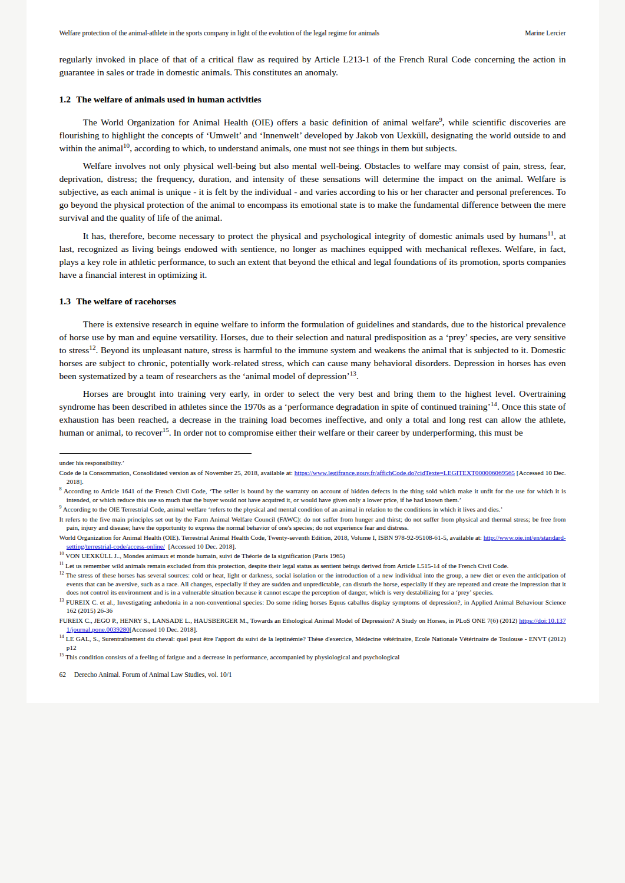Welfare protection of the animal-athlete in the sports company in light of the evolution of the legal regime for animals Marine Lercier
regularly invoked in place of that of a critical flaw as required by Article L213-1 of the French Rural Code concerning the action in guarantee in sales or trade in domestic animals. This constitutes an anomaly.
1.2 The welfare of animals used in human activities
The World Organization for Animal Health (OIE) offers a basic definition of animal welfare9, while scientific discoveries are flourishing to highlight the concepts of ‘Umwelt’ and ‘Innenwelt’ developed by Jakob von Uexküll, designating the world outside to and within the animal10, according to which, to understand animals, one must not see things in them but subjects.
Welfare involves not only physical well-being but also mental well-being. Obstacles to welfare may consist of pain, stress, fear, deprivation, distress; the frequency, duration, and intensity of these sensations will determine the impact on the animal. Welfare is subjective, as each animal is unique - it is felt by the individual - and varies according to his or her character and personal preferences. To go beyond the physical protection of the animal to encompass its emotional state is to make the fundamental difference between the mere survival and the quality of life of the animal.
It has, therefore, become necessary to protect the physical and psychological integrity of domestic animals used by humans11, at last, recognized as living beings endowed with sentience, no longer as machines equipped with mechanical reflexes. Welfare, in fact, plays a key role in athletic performance, to such an extent that beyond the ethical and legal foundations of its promotion, sports companies have a financial interest in optimizing it.
1.3 The welfare of racehorses
There is extensive research in equine welfare to inform the formulation of guidelines and standards, due to the historical prevalence of horse use by man and equine versatility. Horses, due to their selection and natural predisposition as a ‘prey’ species, are very sensitive to stress12. Beyond its unpleasant nature, stress is harmful to the immune system and weakens the animal that is subjected to it. Domestic horses are subject to chronic, potentially work-related stress, which can cause many behavioral disorders. Depression in horses has even been systematized by a team of researchers as the ‘animal model of depression’13.
Horses are brought into training very early, in order to select the very best and bring them to the highest level. Overtraining syndrome has been described in athletes since the 1970s as a ‘performance degradation in spite of continued training’14. Once this state of exhaustion has been reached, a decrease in the training load becomes ineffective, and only a total and long rest can allow the athlete, human or animal, to recover15. In order not to compromise either their welfare or their career by underperforming, this must be
under his responsibility.’
Code de la Consommation, Consolidated version as of November 25, 2018, available at: https://www.legifrance.gouv.fr/affichCode.do?cidTexte=LEGITEXT000006069565 [Accessed 10 Dec. 2018].
8 According to Article 1641 of the French Civil Code, ‘The seller is bound by the warranty on account of hidden defects in the thing sold which make it unfit for the use for which it is intended, or which reduce this use so much that the buyer would not have acquired it, or would have given only a lower price, if he had known them.’
9 According to the OIE Terrestrial Code, animal welfare ‘refers to the physical and mental condition of an animal in relation to the conditions in which it lives and dies.’
It refers to the five main principles set out by the Farm Animal Welfare Council (FAWC): do not suffer from hunger and thirst; do not suffer from physical and thermal stress; be free from pain, injury and disease; have the opportunity to express the normal behavior of one's species; do not experience fear and distress.
World Organization for Animal Health (OIE). Terrestrial Animal Health Code, Twenty-seventh Edition, 2018, Volume I, ISBN 978-92-95108-61-5, available at: http://www.oie.int/en/standard-setting/terrestrial-code/access-online/ [Accessed 10 Dec. 2018].
10 VON UEXKÜLL J.., Mondes animaux et monde humain, suivi de Théorie de la signification (Paris 1965)
11 Let us remember wild animals remain excluded from this protection, despite their legal status as sentient beings derived from Article L515-14 of the French Civil Code.
12 The stress of these horses has several sources: cold or heat, light or darkness, social isolation or the introduction of a new individual into the group, a new diet or even the anticipation of events that can be aversive, such as a race. All changes, especially if they are sudden and unpredictable, can disturb the horse, especially if they are repeated and create the impression that it does not control its environment and is in a vulnerable situation because it cannot escape the perception of danger, which is very destabilizing for a ‘prey’ species.
13 FUREIX C. et al., Investigating anhedonia in a non-conventional species: Do some riding horses Equus caballus display symptoms of depression?, in Applied Animal Behaviour Science 162 (2015) 26-36
FUREIX C., JEGO P., HENRY S., LANSADE L., HAUSBERGER M., Towards an Ethological Animal Model of Depression? A Study on Horses, in PLoS ONE 7(6) (2012) https://doi:10.1371/journal.pone.0039280[Accessed 10 Dec. 2018].
14 LE GAL, S., Surentraînement du cheval: quel peut être l'apport du suivi de la leptinémie? Thèse d'exercice, Médecine vétérinaire, Ecole Nationale Vétérinaire de Toulouse - ENVT (2012) p12
15 This condition consists of a feeling of fatigue and a decrease in performance, accompanied by physiological and psychological
62 Derecho Animal. Forum of Animal Law Studies, vol. 10/1